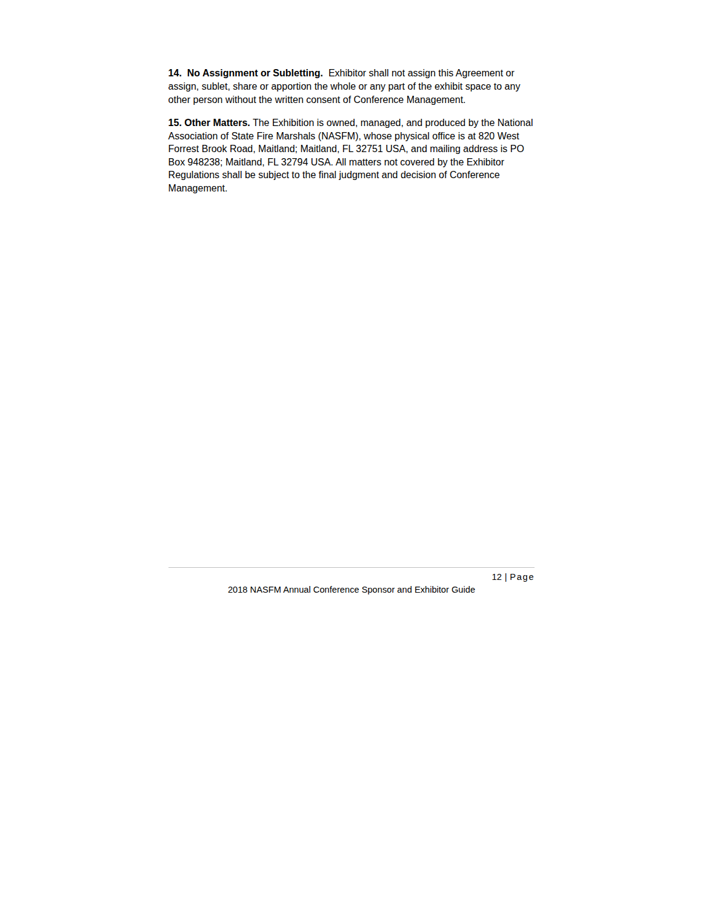14. No Assignment or Subletting. Exhibitor shall not assign this Agreement or assign, sublet, share or apportion the whole or any part of the exhibit space to any other person without the written consent of Conference Management.
15. Other Matters. The Exhibition is owned, managed, and produced by the National Association of State Fire Marshals (NASFM), whose physical office is at 820 West Forrest Brook Road, Maitland; Maitland, FL 32751 USA, and mailing address is PO Box 948238; Maitland, FL 32794 USA. All matters not covered by the Exhibitor Regulations shall be subject to the final judgment and decision of Conference Management.
12 | Page
2018 NASFM Annual Conference Sponsor and Exhibitor Guide